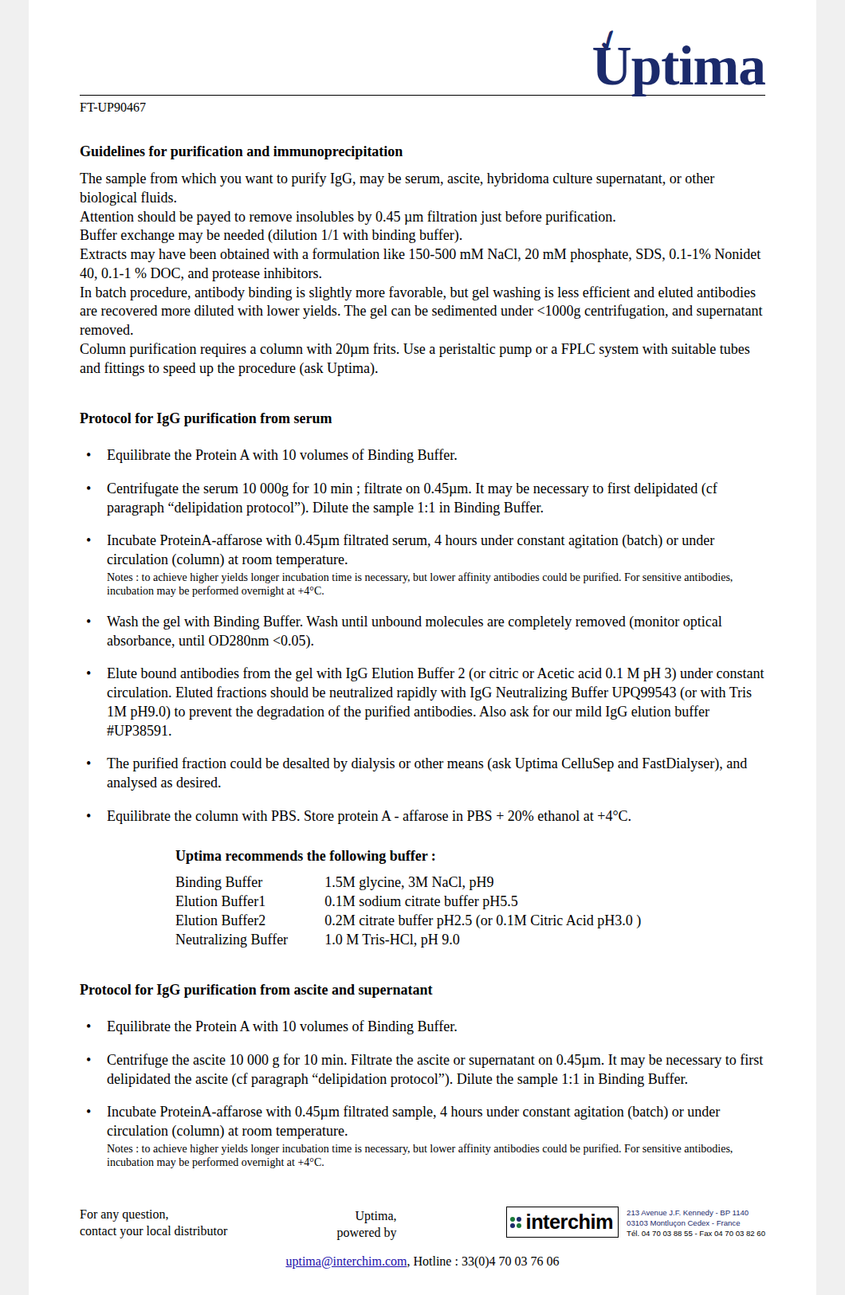✓Uptima
FT-UP90467
Guidelines for purification and immunoprecipitation
The sample from which you want to purify IgG, may be serum, ascite, hybridoma culture supernatant, or other biological fluids.
Attention should be payed to remove insolubles by 0.45 µm filtration just before purification.
Buffer exchange may be needed (dilution 1/1 with binding buffer).
Extracts may have been obtained with a formulation like 150-500 mM NaCl, 20 mM phosphate, SDS, 0.1-1% Nonidet 40, 0.1-1 % DOC, and protease inhibitors.
In batch procedure, antibody binding is slightly more favorable, but gel washing is less efficient and eluted antibodies are recovered more diluted with lower yields. The gel can be sedimented under <1000g centrifugation, and supernatant removed.
Column purification requires a column with 20µm frits. Use a peristaltic pump or a FPLC system with suitable tubes and fittings to speed up the procedure (ask Uptima).
Protocol for IgG purification from serum
Equilibrate the Protein A with 10 volumes of Binding Buffer.
Centrifugate the serum 10 000g for 10 min ; filtrate on 0.45µm. It may be necessary to first delipidated (cf paragraph “delipidation protocol”). Dilute the sample 1:1 in Binding Buffer.
Incubate ProteinA-affarose with 0.45µm filtrated serum, 4 hours under constant agitation (batch) or under circulation (column) at room temperature. Notes : to achieve higher yields longer incubation time is necessary, but lower affinity antibodies could be purified. For sensitive antibodies, incubation may be performed overnight at +4°C.
Wash the gel with Binding Buffer. Wash until unbound molecules are completely removed (monitor optical absorbance, until OD280nm <0.05).
Elute bound antibodies from the gel with IgG Elution Buffer 2 (or citric or Acetic acid 0.1 M pH 3) under constant circulation. Eluted fractions should be neutralized rapidly with IgG Neutralizing Buffer UPQ99543 (or with Tris 1M pH9.0) to prevent the degradation of the purified antibodies. Also ask for our mild IgG elution buffer #UP38591.
The purified fraction could be desalted by dialysis or other means (ask Uptima CelluSep and FastDialyser), and analysed as desired.
Equilibrate the column with PBS. Store protein A - affarose in PBS + 20% ethanol at +4°C.
Uptima recommends the following buffer :
| Binding Buffer | 1.5M glycine, 3M NaCl, pH9 |
| Elution Buffer1 | 0.1M sodium citrate buffer pH5.5 |
| Elution Buffer2 | 0.2M citrate buffer pH2.5 (or 0.1M Citric Acid pH3.0 ) |
| Neutralizing Buffer | 1.0 M Tris-HCl, pH 9.0 |
Protocol for IgG purification from ascite and supernatant
Equilibrate the Protein A with 10 volumes of Binding Buffer.
Centrifuge the ascite 10 000 g for 10 min. Filtrate the ascite or supernatant on 0.45µm. It may be necessary to first delipidated the ascite (cf paragraph “delipidation protocol”). Dilute the sample 1:1 in Binding Buffer.
Incubate ProteinA-affarose with 0.45µm filtrated sample, 4 hours under constant agitation (batch) or under circulation (column) at room temperature. Notes : to achieve higher yields longer incubation time is necessary, but lower affinity antibodies could be purified. For sensitive antibodies, incubation may be performed overnight at +4°C.
For any question,
contact your local distributor
Uptima,
powered by
interchim
213 Avenue J.F. Kennedy - BP 1140
03103 Montluçon Cedex - France
Tél. 04 70 03 88 55 - Fax 04 70 03 82 60
uptima@interchim.com, Hotline : 33(0)4 70 03 76 06